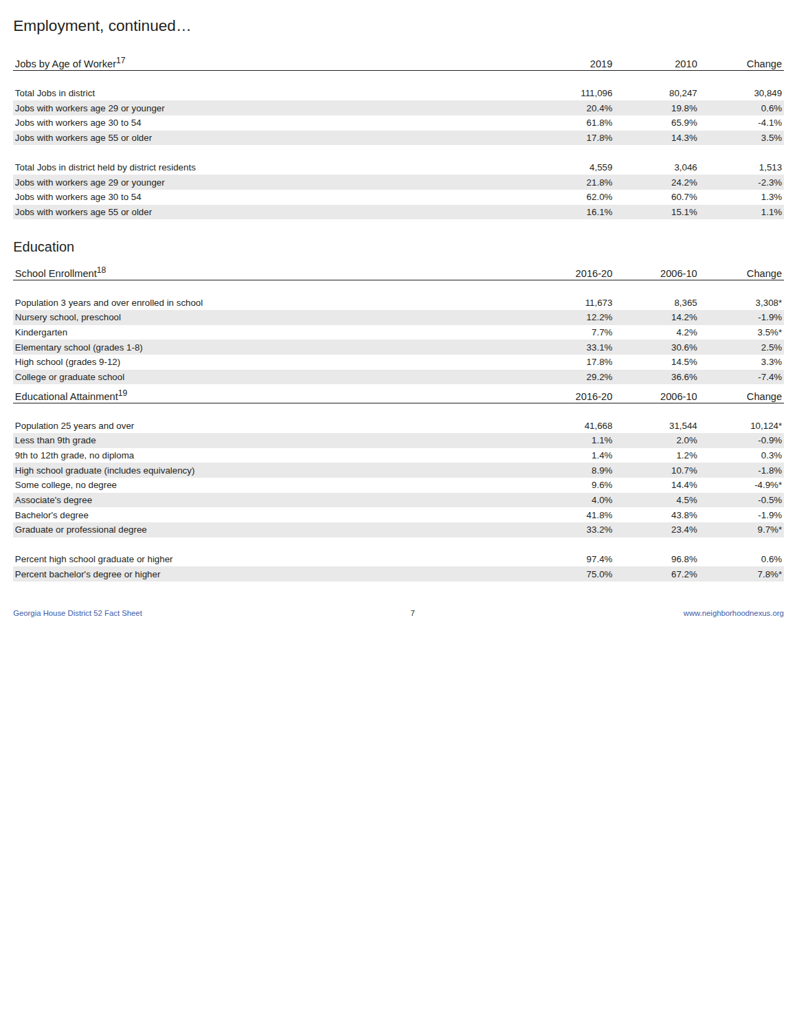Employment, continued…
| Jobs by Age of Worker 17 | 2019 | 2010 | Change |
| Total Jobs in district | 111,096 | 80,247 | 30,849 |
| Jobs with workers age 29 or younger | 20.4% | 19.8% | 0.6% |
| Jobs with workers age 30 to 54 | 61.8% | 65.9% | -4.1% |
| Jobs with workers age 55 or older | 17.8% | 14.3% | 3.5% |
| Total Jobs in district held by district residents | 4,559 | 3,046 | 1,513 |
| Jobs with workers age 29 or younger | 21.8% | 24.2% | -2.3% |
| Jobs with workers age 30 to 54 | 62.0% | 60.7% | 1.3% |
| Jobs with workers age 55 or older | 16.1% | 15.1% | 1.1% |
Education
| School Enrollment 18 | 2016-20 | 2006-10 | Change |
| Population 3 years and over enrolled in school | 11,673 | 8,365 | 3,308* |
| Nursery school, preschool | 12.2% | 14.2% | -1.9% |
| Kindergarten | 7.7% | 4.2% | 3.5%* |
| Elementary school (grades 1-8) | 33.1% | 30.6% | 2.5% |
| High school (grades 9-12) | 17.8% | 14.5% | 3.3% |
| College or graduate school | 29.2% | 36.6% | -7.4% |
| Educational Attainment 19 | 2016-20 | 2006-10 | Change |
| Population 25 years and over | 41,668 | 31,544 | 10,124* |
| Less than 9th grade | 1.1% | 2.0% | -0.9% |
| 9th to 12th grade, no diploma | 1.4% | 1.2% | 0.3% |
| High school graduate (includes equivalency) | 8.9% | 10.7% | -1.8% |
| Some college, no degree | 9.6% | 14.4% | -4.9%* |
| Associate's degree | 4.0% | 4.5% | -0.5% |
| Bachelor's degree | 41.8% | 43.8% | -1.9% |
| Graduate or professional degree | 33.2% | 23.4% | 9.7%* |
| Percent high school graduate or higher | 97.4% | 96.8% | 0.6% |
| Percent bachelor's degree or higher | 75.0% | 67.2% | 7.8%* |
Georgia House District 52 Fact Sheet 7 www.neighborhoodnexus.org